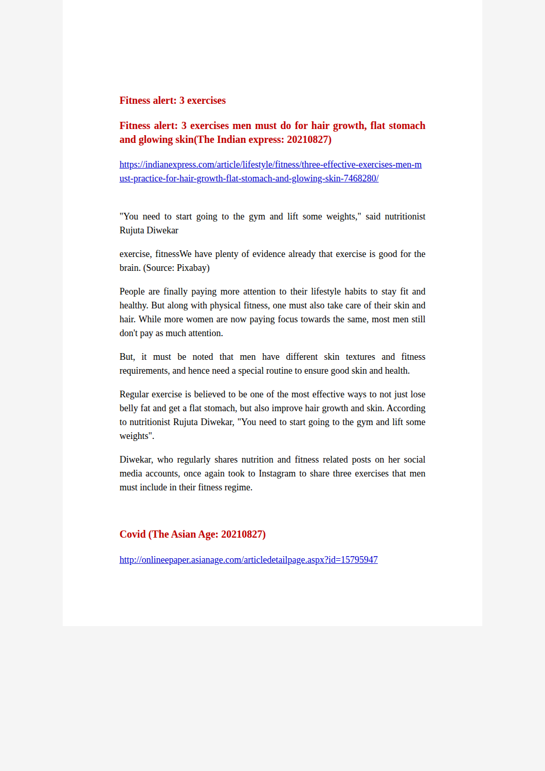Fitness alert: 3 exercises
Fitness alert: 3 exercises men must do for hair growth, flat stomach and glowing skin(The Indian express: 20210827)
https://indianexpress.com/article/lifestyle/fitness/three-effective-exercises-men-must-practice-for-hair-growth-flat-stomach-and-glowing-skin-7468280/
"You need to start going to the gym and lift some weights," said nutritionist Rujuta Diwekar
exercise, fitnessWe have plenty of evidence already that exercise is good for the brain. (Source: Pixabay)
People are finally paying more attention to their lifestyle habits to stay fit and healthy. But along with physical fitness, one must also take care of their skin and hair. While more women are now paying focus towards the same, most men still don't pay as much attention.
But, it must be noted that men have different skin textures and fitness requirements, and hence need a special routine to ensure good skin and health.
Regular exercise is believed to be one of the most effective ways to not just lose belly fat and get a flat stomach, but also improve hair growth and skin. According to nutritionist Rujuta Diwekar, "You need to start going to the gym and lift some weights".
Diwekar, who regularly shares nutrition and fitness related posts on her social media accounts, once again took to Instagram to share three exercises that men must include in their fitness regime.
Covid (The Asian Age: 20210827)
http://onlineepaper.asianage.com/articledetailpage.aspx?id=15795947